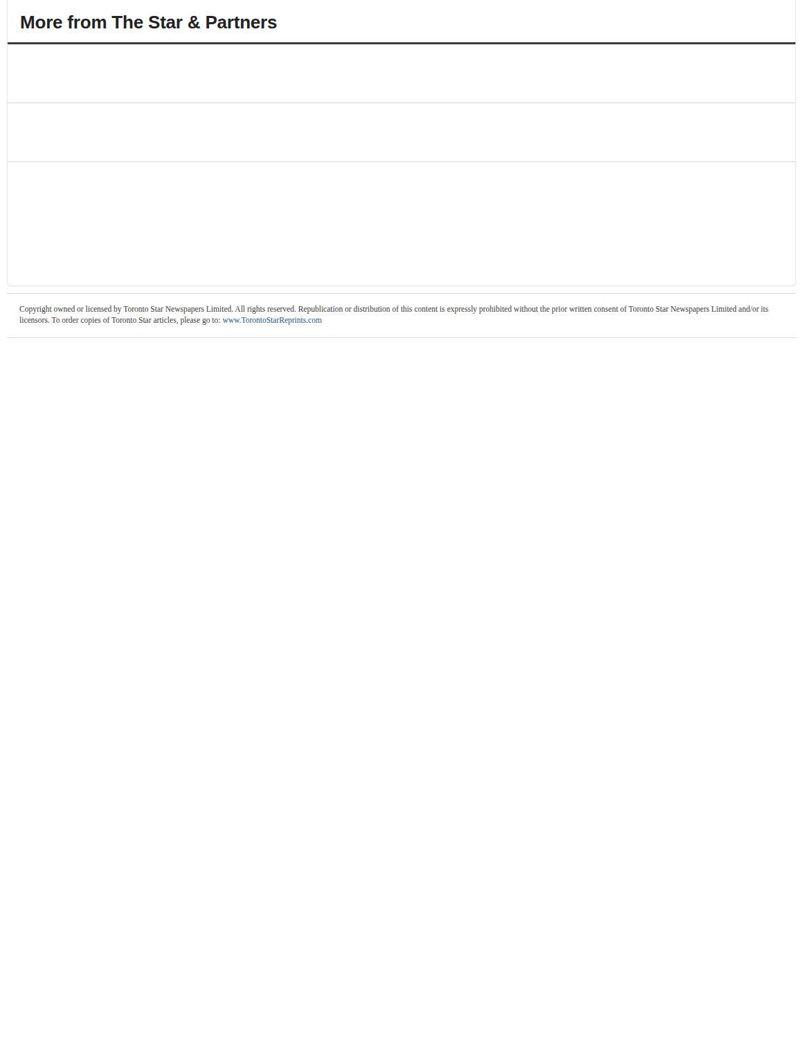More from The Star & Partners
Copyright owned or licensed by Toronto Star Newspapers Limited. All rights reserved. Republication or distribution of this content is expressly prohibited without the prior written consent of Toronto Star Newspapers Limited and/or its licensors. To order copies of Toronto Star articles, please go to: www.TorontoStarReprints.com